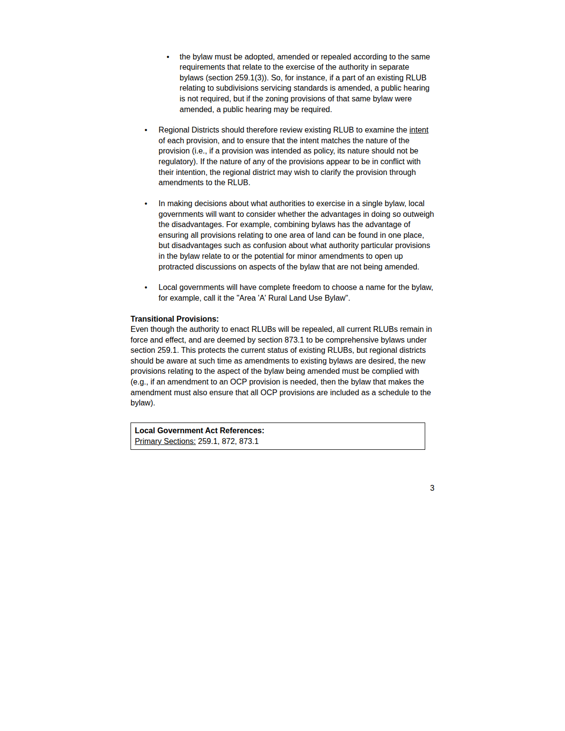the bylaw must be adopted, amended or repealed according to the same requirements that relate to the exercise of the authority in separate bylaws (section 259.1(3)). So, for instance, if a part of an existing RLUB relating to subdivisions servicing standards is amended, a public hearing is not required, but if the zoning provisions of that same bylaw were amended, a public hearing may be required.
Regional Districts should therefore review existing RLUB to examine the intent of each provision, and to ensure that the intent matches the nature of the provision (i.e., if a provision was intended as policy, its nature should not be regulatory). If the nature of any of the provisions appear to be in conflict with their intention, the regional district may wish to clarify the provision through amendments to the RLUB.
In making decisions about what authorities to exercise in a single bylaw, local governments will want to consider whether the advantages in doing so outweigh the disadvantages. For example, combining bylaws has the advantage of ensuring all provisions relating to one area of land can be found in one place, but disadvantages such as confusion about what authority particular provisions in the bylaw relate to or the potential for minor amendments to open up protracted discussions on aspects of the bylaw that are not being amended.
Local governments will have complete freedom to choose a name for the bylaw, for example, call it the "Area 'A' Rural Land Use Bylaw".
Transitional Provisions:
Even though the authority to enact RLUBs will be repealed, all current RLUBs remain in force and effect, and are deemed by section 873.1 to be comprehensive bylaws under section 259.1. This protects the current status of existing RLUBs, but regional districts should be aware at such time as amendments to existing bylaws are desired, the new provisions relating to the aspect of the bylaw being amended must be complied with (e.g., if an amendment to an OCP provision is needed, then the bylaw that makes the amendment must also ensure that all OCP provisions are included as a schedule to the bylaw).
Local Government Act References:
Primary Sections: 259.1, 872, 873.1
3